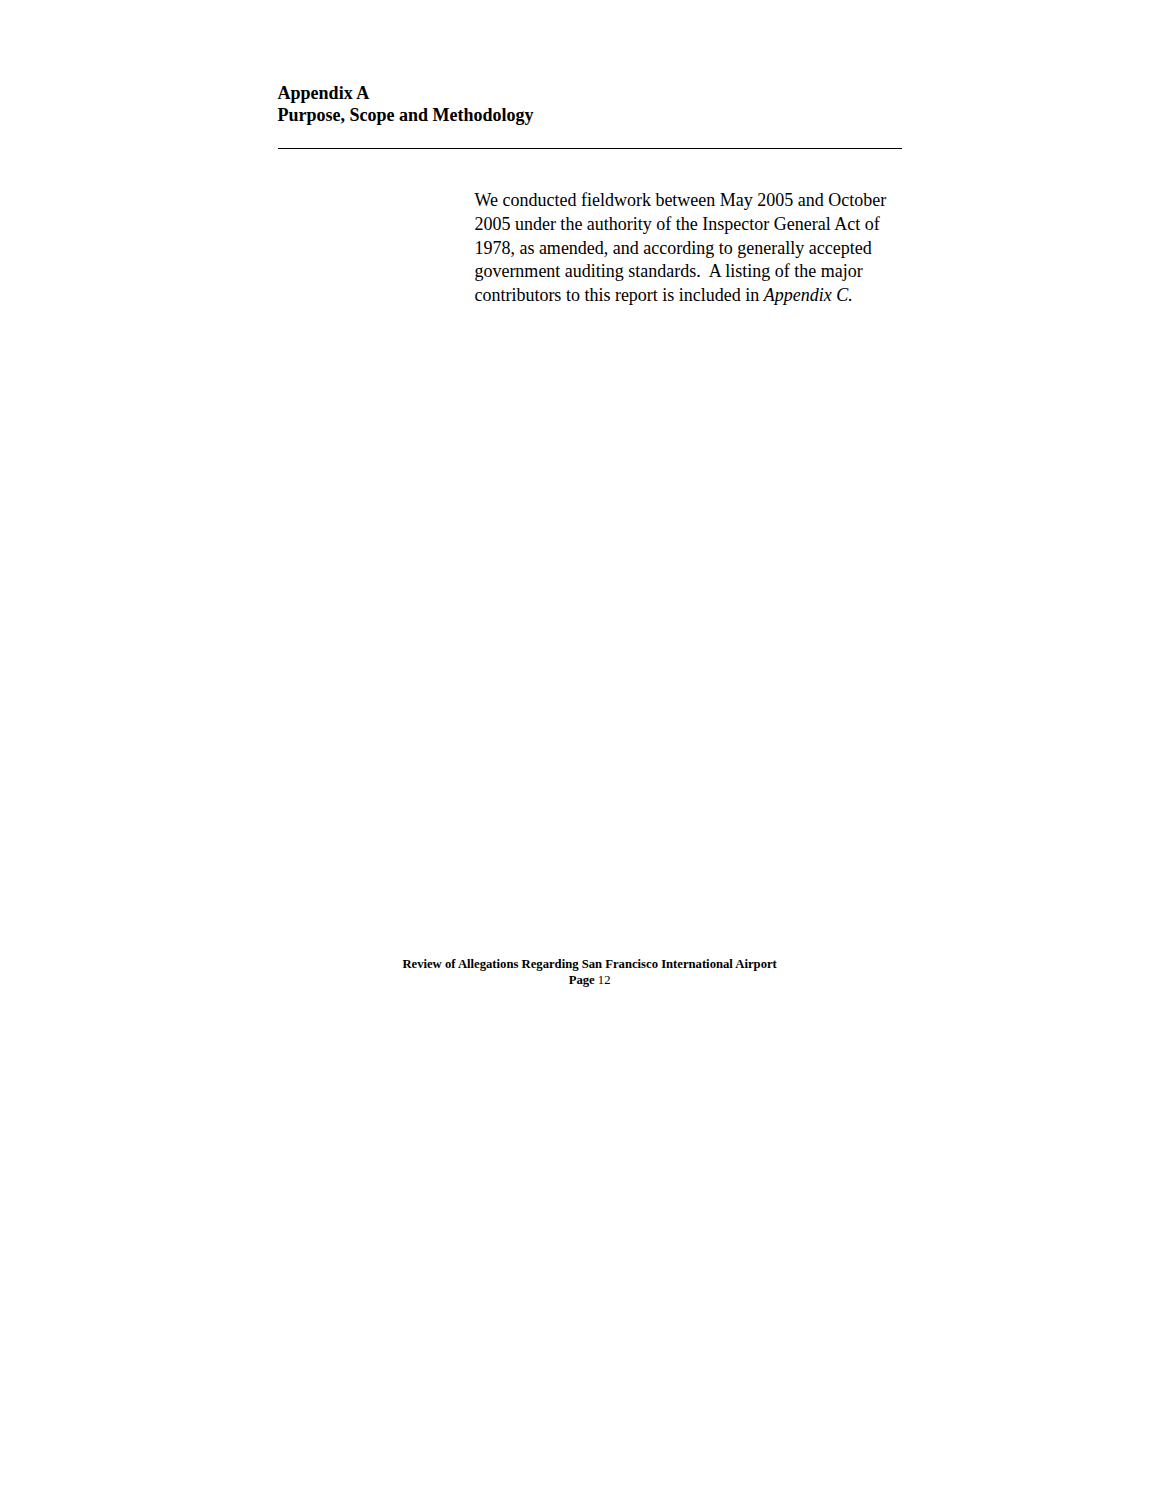Appendix A
Purpose, Scope and Methodology
We conducted fieldwork between May 2005 and October 2005 under the authority of the Inspector General Act of 1978, as amended, and according to generally accepted government auditing standards. A listing of the major contributors to this report is included in Appendix C.
Review of Allegations Regarding San Francisco International Airport
Page 12